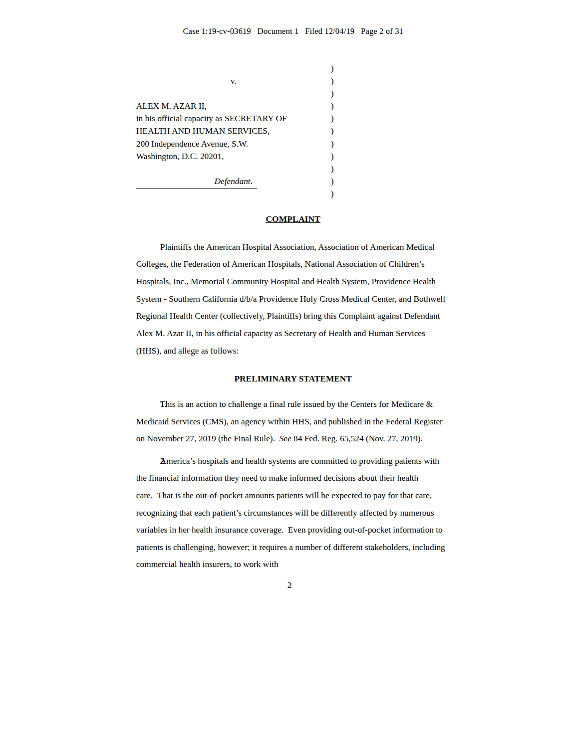Case 1:19-cv-03619 Document 1 Filed 12/04/19 Page 2 of 31
| | ) |
| v. | ) |
| | ) |
| ALEX M. AZAR II, | ) |
| in his official capacity as SECRETARY OF | ) |
| HEALTH AND HUMAN SERVICES, | ) |
| 200 Independence Avenue, S.W. | ) |
| Washington, D.C. 20201, | ) |
| | ) |
| Defendant . | ) |
| | ) |
COMPLAINT
Plaintiffs the American Hospital Association, Association of American Medical Colleges, the Federation of American Hospitals, National Association of Children’s Hospitals, Inc., Memorial Community Hospital and Health System, Providence Health System - Southern California d/b/a Providence Holy Cross Medical Center, and Bothwell Regional Health Center (collectively, Plaintiffs) bring this Complaint against Defendant Alex M. Azar II, in his official capacity as Secretary of Health and Human Services (HHS), and allege as follows:
PRELIMINARY STATEMENT
1. This is an action to challenge a final rule issued by the Centers for Medicare & Medicaid Services (CMS), an agency within HHS, and published in the Federal Register on November 27, 2019 (the Final Rule). See 84 Fed. Reg. 65,524 (Nov. 27, 2019).
2. America’s hospitals and health systems are committed to providing patients with the financial information they need to make informed decisions about their health care. That is the out-of-pocket amounts patients will be expected to pay for that care, recognizing that each patient’s circumstances will be differently affected by numerous variables in her health insurance coverage. Even providing out-of-pocket information to patients is challenging, however; it requires a number of different stakeholders, including commercial health insurers, to work with
2